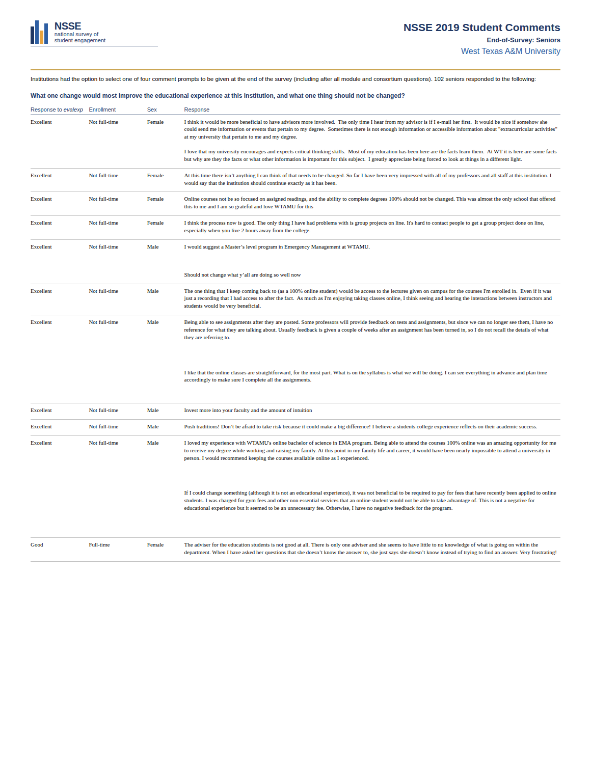NSSE
national survey of
student engagement
NSSE 2019 Student Comments
End-of-Survey: Seniors
West Texas A&M University
Institutions had the option to select one of four comment prompts to be given at the end of the survey (including after all module and consortium questions). 102 seniors responded to the following:
What one change would most improve the educational experience at this institution, and what one thing should not be changed?
| Response to evalexp | Enrollment | Sex | Response |
| --- | --- | --- | --- |
| Excellent | Not full-time | Female | I think it would be more beneficial to have advisors more involved. The only time I hear from my advisor is if I e-mail her first. It would be nice if somehow she could send me information or events that pertain to my degree. Sometimes there is not enough information or accessible information about "extracurricular activities" at my university that pertain to me and my degree. I love that my university encourages and expects critical thinking skills. Most of my education has been here are the facts learn them. At WT it is here are some facts but why are they the facts or what other information is important for this subject. I greatly appreciate being forced to look at things in a different light. |
| Excellent | Not full-time | Female | At this time there isn’t anything I can think of that needs to be changed. So far I have been very impressed with all of my professors and all staff at this institution. I would say that the institution should continue exactly as it has been. |
| Excellent | Not full-time | Female | Online courses not be so focused on assigned readings, and the ability to complete degrees 100% should not be changed. This was almost the only school that offered this to me and I am so grateful and love WTAMU for this |
| Excellent | Not full-time | Female | I think the process now is good. The only thing I have had problems with is group projects on line. It's hard to contact people to get a group project done on line, especially when you live 2 hours away from the college. |
| Excellent | Not full-time | Male | I would suggest a Master’s level program in Emergency Management at WTAMU. Should not change what y’all are doing so well now |
| Excellent | Not full-time | Male | The one thing that I keep coming back to (as a 100% online student) would be access to the lectures given on campus for the courses I'm enrolled in. Even if it was just a recording that I had access to after the fact. As much as I'm enjoying taking classes online, I think seeing and hearing the interactions between instructors and students would be very beneficial. |
| Excellent | Not full-time | Male | Being able to see assignments after they are posted. Some professors will provide feedback on tests and assignments, but since we can no longer see them, I have no reference for what they are talking about. Usually feedback is given a couple of weeks after an assignment has been turned in, so I do not recall the details of what they are referring to. I like that the online classes are straightforward, for the most part. What is on the syllabus is what we will be doing. I can see everything in advance and plan time accordingly to make sure I complete all the assignments. |
| Excellent | Not full-time | Male | Invest more into your faculty and the amount of intuition |
| Excellent | Not full-time | Male | Push traditions! Don’t be afraid to take risk because it could make a big difference! I believe a students college experience reflects on their academic success. |
| Excellent | Not full-time | Male | I loved my experience with WTAMU's online bachelor of science in EMA program. Being able to attend the courses 100% online was an amazing opportunity for me to receive my degree while working and raising my family. At this point in my family life and career, it would have been nearly impossible to attend a university in person. I would recommend keeping the courses available online as I experienced. If I could change something (although it is not an educational experience), it was not beneficial to be required to pay for fees that have recently been applied to online students. I was charged for gym fees and other non essential services that an online student would not be able to take advantage of. This is not a negative for educational experience but it seemed to be an unnecessary fee. Otherwise, I have no negative feedback for the program. |
| Good | Full-time | Female | The adviser for the education students is not good at all. There is only one adviser and she seems to have little to no knowledge of what is going on within the department. When I have asked her questions that she doesn’t know the answer to, she just says she doesn’t know instead of trying to find an answer. Very frustrating! |